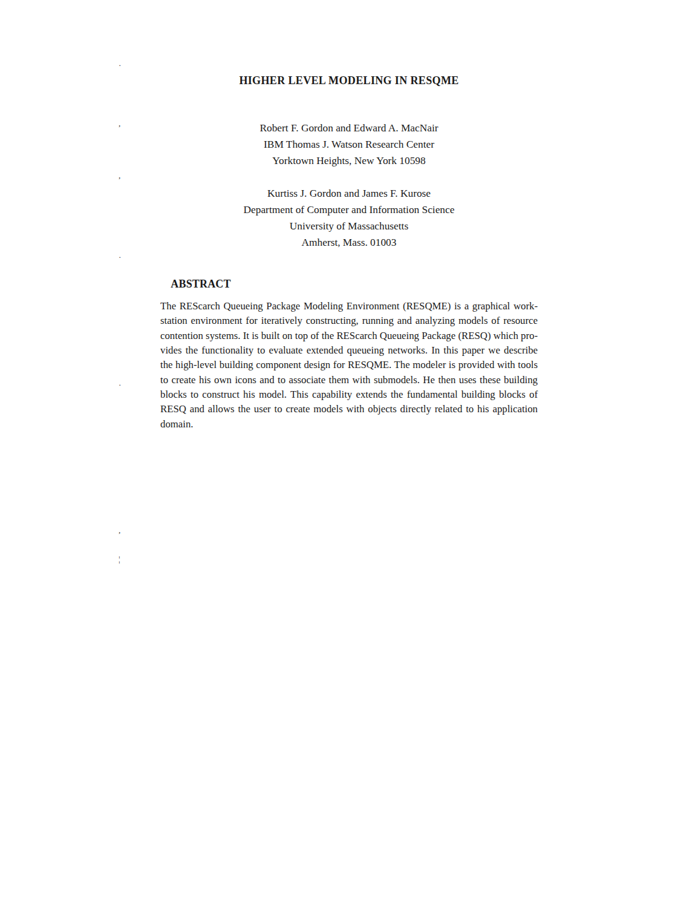HIGHER LEVEL MODELING IN RESQME
Robert F. Gordon and Edward A. MacNair
IBM Thomas J. Watson Research Center
Yorktown Heights, New York 10598
Kurtiss J. Gordon and James F. Kurose
Department of Computer and Information Science
University of Massachusetts
Amherst, Mass. 01003
ABSTRACT
The REScarch Queueing Package Modeling Environment (RESQME) is a graphical workstation environment for iteratively constructing, running and analyzing models of resource contention systems. It is built on top of the REScarch Queueing Package (RESQ) which provides the functionality to evaluate extended queueing networks. In this paper we describe the high-level building component design for RESQME. The modeler is provided with tools to create his own icons and to associate them with submodels. He then uses these building blocks to construct his model. This capability extends the fundamental building blocks of RESQ and allows the user to create models with objects directly related to his application domain.